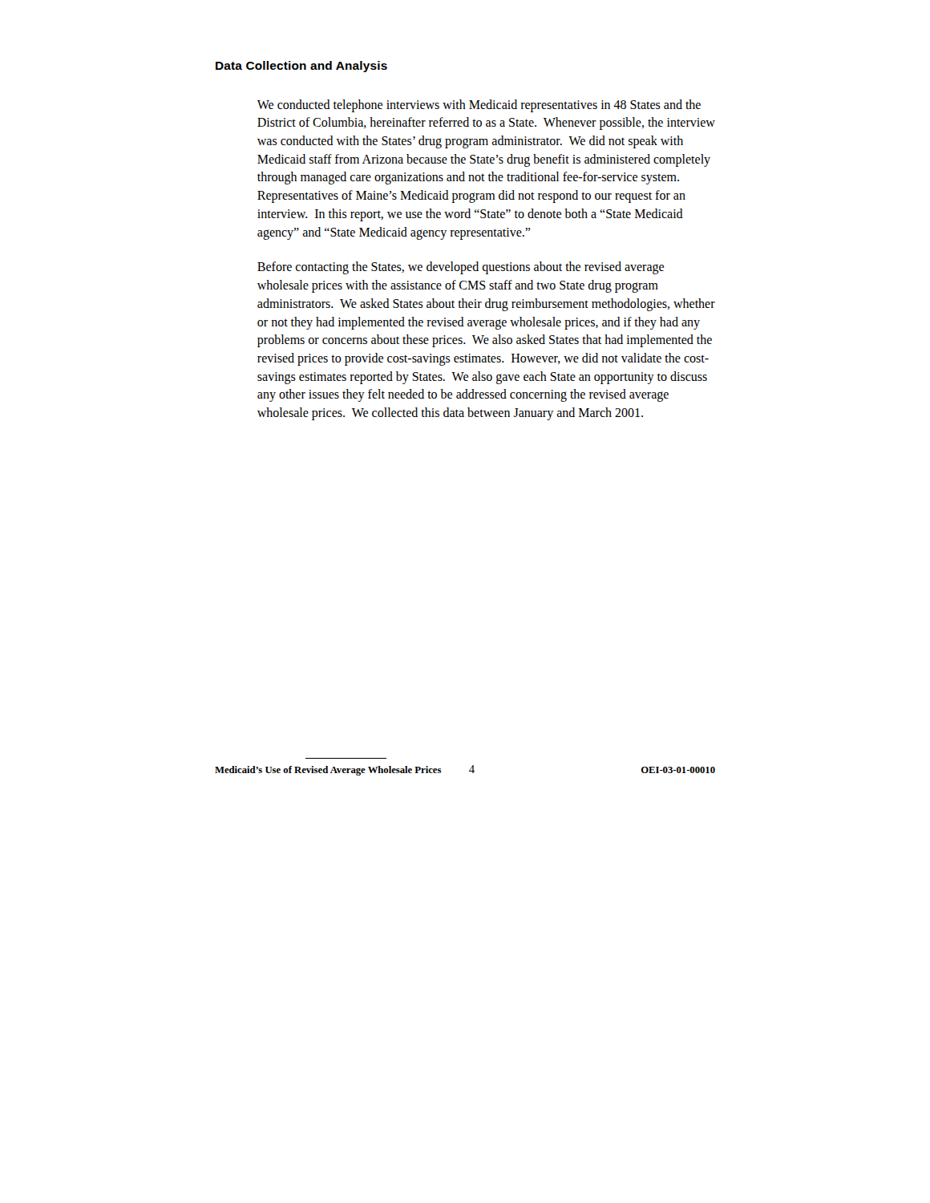Data Collection and Analysis
We conducted telephone interviews with Medicaid representatives in 48 States and the District of Columbia, hereinafter referred to as a State. Whenever possible, the interview was conducted with the States’ drug program administrator. We did not speak with Medicaid staff from Arizona because the State’s drug benefit is administered completely through managed care organizations and not the traditional fee-for-service system. Representatives of Maine’s Medicaid program did not respond to our request for an interview. In this report, we use the word “State” to denote both a “State Medicaid agency” and “State Medicaid agency representative.”
Before contacting the States, we developed questions about the revised average wholesale prices with the assistance of CMS staff and two State drug program administrators. We asked States about their drug reimbursement methodologies, whether or not they had implemented the revised average wholesale prices, and if they had any problems or concerns about these prices. We also asked States that had implemented the revised prices to provide cost-savings estimates. However, we did not validate the cost-savings estimates reported by States. We also gave each State an opportunity to discuss any other issues they felt needed to be addressed concerning the revised average wholesale prices. We collected this data between January and March 2001.
Medicaid’s Use of Revised Average Wholesale Prices
4
OEI-03-01-00010